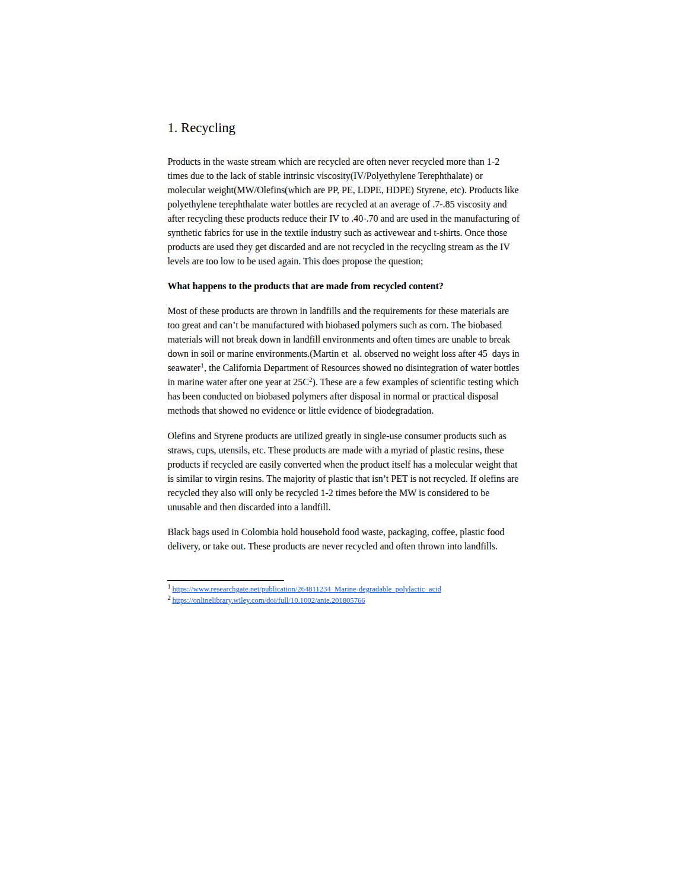1. Recycling
Products in the waste stream which are recycled are often never recycled more than 1-2 times due to the lack of stable intrinsic viscosity(IV/Polyethylene Terephthalate) or molecular weight(MW/Olefins(which are PP, PE, LDPE, HDPE) Styrene, etc). Products like polyethylene terephthalate water bottles are recycled at an average of .7-.85 viscosity and after recycling these products reduce their IV to .40-.70 and are used in the manufacturing of synthetic fabrics for use in the textile industry such as activewear and t-shirts. Once those products are used they get discarded and are not recycled in the recycling stream as the IV levels are too low to be used again. This does propose the question;
What happens to the products that are made from recycled content?
Most of these products are thrown in landfills and the requirements for these materials are too great and can’t be manufactured with biobased polymers such as corn. The biobased materials will not break down in landfill environments and often times are unable to break down in soil or marine environments.(Martin et al. observed no weight loss after 45 days in seawater1, the California Department of Resources showed no disintegration of water bottles in marine water after one year at 25C2). These are a few examples of scientific testing which has been conducted on biobased polymers after disposal in normal or practical disposal methods that showed no evidence or little evidence of biodegradation.
Olefins and Styrene products are utilized greatly in single-use consumer products such as straws, cups, utensils, etc. These products are made with a myriad of plastic resins, these products if recycled are easily converted when the product itself has a molecular weight that is similar to virgin resins. The majority of plastic that isn’t PET is not recycled. If olefins are recycled they also will only be recycled 1-2 times before the MW is considered to be unusable and then discarded into a landfill.
Black bags used in Colombia hold household food waste, packaging, coffee, plastic food delivery, or take out. These products are never recycled and often thrown into landfills.
1 https://www.researchgate.net/publication/264811234_Marine-degradable_polylactic_acid
2 https://onlinelibrary.wiley.com/doi/full/10.1002/anie.201805766